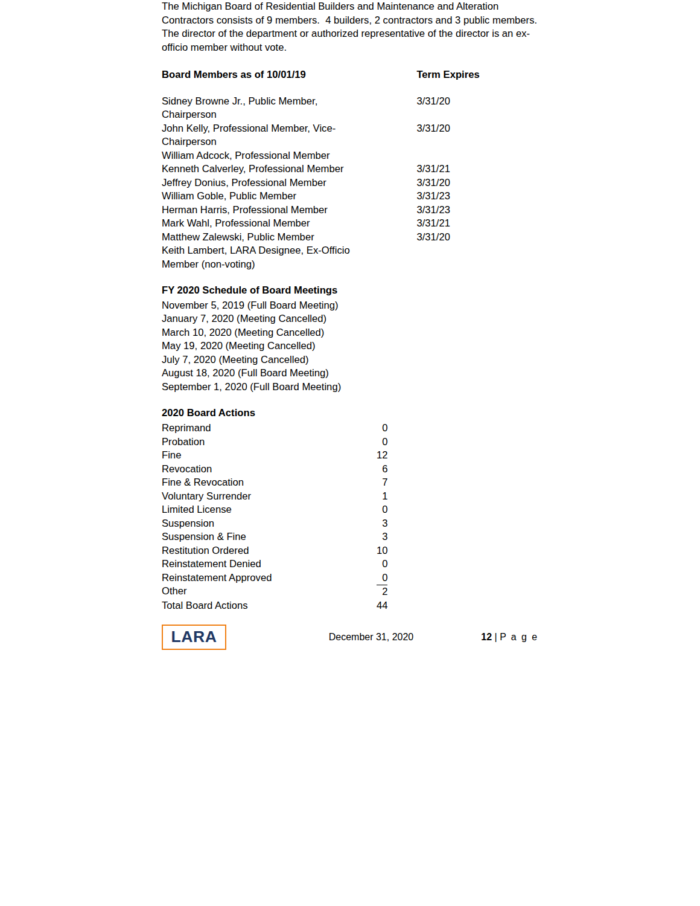The Michigan Board of Residential Builders and Maintenance and Alteration Contractors consists of 9 members. 4 builders, 2 contractors and 3 public members. The director of the department or authorized representative of the director is an ex-officio member without vote.
| Board Members as of 10/01/19 | Term Expires |
| --- | --- |
| Sidney Browne Jr., Public Member, Chairperson | 3/31/20 |
| John Kelly, Professional Member, Vice-Chairperson | 3/31/20 |
| William Adcock, Professional Member | |
| Kenneth Calverley, Professional Member | 3/31/21 |
| Jeffrey Donius, Professional Member | 3/31/20 |
| William Goble, Public Member | 3/31/23 |
| Herman Harris, Professional Member | 3/31/23 |
| Mark Wahl, Professional Member | 3/31/21 |
| Matthew Zalewski, Public Member | 3/31/20 |
| Keith Lambert, LARA Designee, Ex-Officio Member (non-voting) | |
FY 2020 Schedule of Board Meetings
November 5, 2019 (Full Board Meeting)
January 7, 2020 (Meeting Cancelled)
March 10, 2020 (Meeting Cancelled)
May 19, 2020 (Meeting Cancelled)
July 7, 2020 (Meeting Cancelled)
August 18, 2020 (Full Board Meeting)
September 1, 2020 (Full Board Meeting)
2020 Board Actions
| Reprimand | 0 |
| Probation | 0 |
| Fine | 12 |
| Revocation | 6 |
| Fine & Revocation | 7 |
| Voluntary Surrender | 1 |
| Limited License | 0 |
| Suspension | 3 |
| Suspension & Fine | 3 |
| Restitution Ordered | 10 |
| Reinstatement Denied | 0 |
| Reinstatement Approved | 0 |
| Other | 2 |
| Total Board Actions | 44 |
LARA
December 31, 2020
12 | P a g e